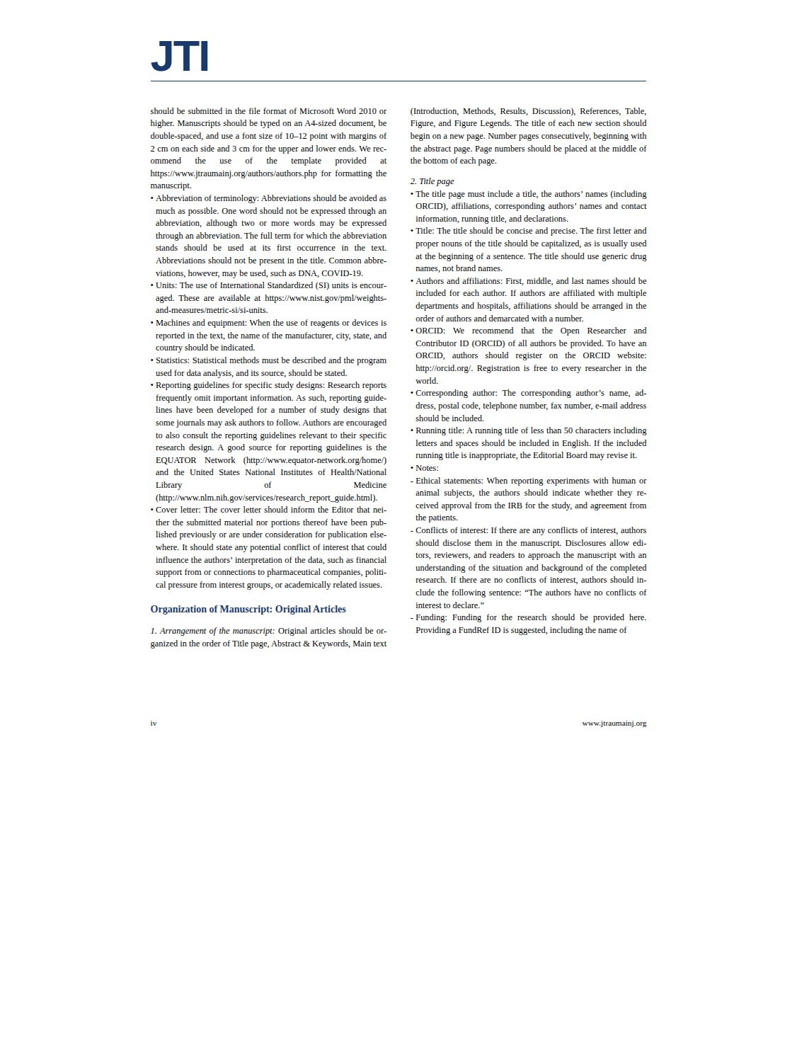JTI
should be submitted in the file format of Microsoft Word 2010 or higher. Manuscripts should be typed on an A4-sized document, be double-spaced, and use a font size of 10–12 point with margins of 2 cm on each side and 3 cm for the upper and lower ends. We recommend the use of the template provided at https://www.jtraumainj.org/authors/authors.php for formatting the manuscript.
Abbreviation of terminology: Abbreviations should be avoided as much as possible. One word should not be expressed through an abbreviation, although two or more words may be expressed through an abbreviation. The full term for which the abbreviation stands should be used at its first occurrence in the text. Abbreviations should not be present in the title. Common abbreviations, however, may be used, such as DNA, COVID-19.
Units: The use of International Standardized (SI) units is encouraged. These are available at https://www.nist.gov/pml/weights-and-measures/metric-si/si-units.
Machines and equipment: When the use of reagents or devices is reported in the text, the name of the manufacturer, city, state, and country should be indicated.
Statistics: Statistical methods must be described and the program used for data analysis, and its source, should be stated.
Reporting guidelines for specific study designs: Research reports frequently omit important information. As such, reporting guidelines have been developed for a number of study designs that some journals may ask authors to follow. Authors are encouraged to also consult the reporting guidelines relevant to their specific research design. A good source for reporting guidelines is the EQUATOR Network (http://www.equator-network.org/home/) and the United States National Institutes of Health/National Library of Medicine (http://www.nlm.nih.gov/services/research_report_guide.html).
Cover letter: The cover letter should inform the Editor that neither the submitted material nor portions thereof have been published previously or are under consideration for publication elsewhere. It should state any potential conflict of interest that could influence the authors’ interpretation of the data, such as financial support from or connections to pharmaceutical companies, political pressure from interest groups, or academically related issues.
Organization of Manuscript: Original Articles
1. Arrangement of the manuscript: Original articles should be organized in the order of Title page, Abstract & Keywords, Main text (Introduction, Methods, Results, Discussion), References, Table, Figure, and Figure Legends. The title of each new section should begin on a new page. Number pages consecutively, beginning with the abstract page. Page numbers should be placed at the middle of the bottom of each page.
2. Title page
The title page must include a title, the authors’ names (including ORCID), affiliations, corresponding authors’ names and contact information, running title, and declarations.
Title: The title should be concise and precise. The first letter and proper nouns of the title should be capitalized, as is usually used at the beginning of a sentence. The title should use generic drug names, not brand names.
Authors and affiliations: First, middle, and last names should be included for each author. If authors are affiliated with multiple departments and hospitals, affiliations should be arranged in the order of authors and demarcated with a number.
ORCID: We recommend that the Open Researcher and Contributor ID (ORCID) of all authors be provided. To have an ORCID, authors should register on the ORCID website: http://orcid.org/. Registration is free to every researcher in the world.
Corresponding author: The corresponding author’s name, address, postal code, telephone number, fax number, e-mail address should be included.
Running title: A running title of less than 50 characters including letters and spaces should be included in English. If the included running title is inappropriate, the Editorial Board may revise it.
Notes:
Ethical statements: When reporting experiments with human or animal subjects, the authors should indicate whether they received approval from the IRB for the study, and agreement from the patients.
Conflicts of interest: If there are any conflicts of interest, authors should disclose them in the manuscript. Disclosures allow editors, reviewers, and readers to approach the manuscript with an understanding of the situation and background of the completed research. If there are no conflicts of interest, authors should include the following sentence: “The authors have no conflicts of interest to declare.”
Funding: Funding for the research should be provided here. Providing a FundRef ID is suggested, including the name of
iv www.jtraumainj.org